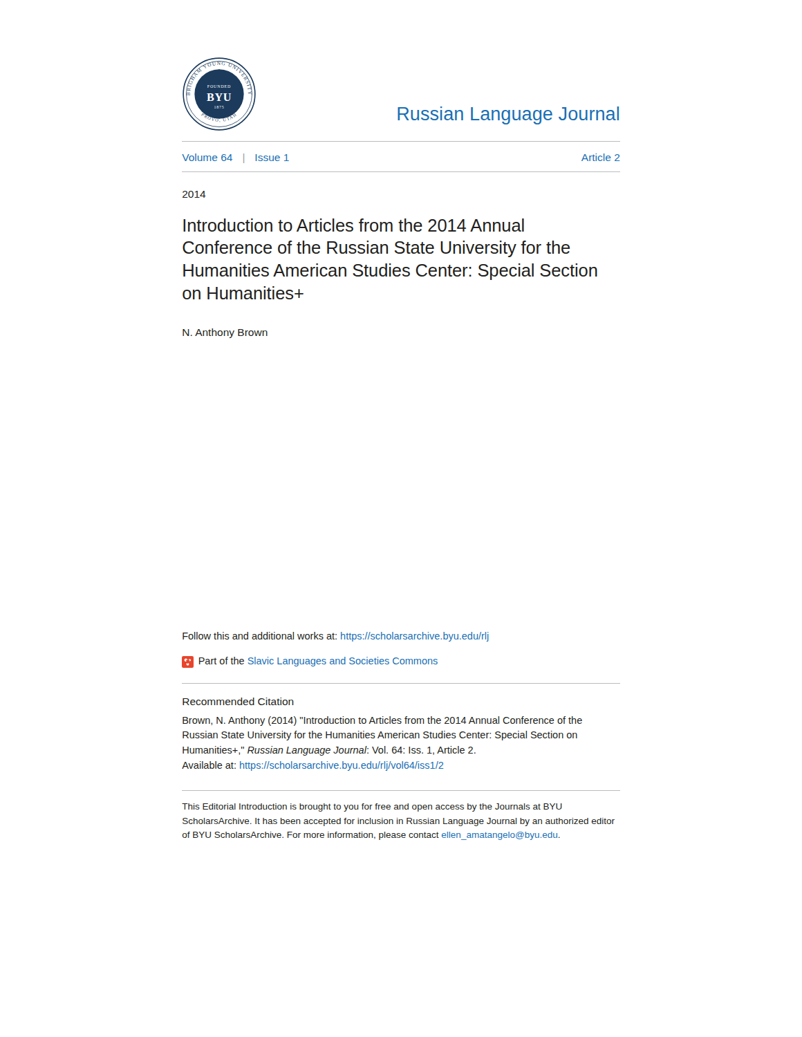BRIGHAM YOUNG UNIVERSITY PROVO, UTAH FOUNDED BYU 1875
Russian Language Journal
Volume 64 | Issue 1
Article 2
2014
Introduction to Articles from the 2014 Annual Conference of the Russian State University for the Humanities American Studies Center: Special Section on Humanities+
N. Anthony Brown
Follow this and additional works at: https://scholarsarchive.byu.edu/rlj
Part of the Slavic Languages and Societies Commons
Recommended Citation
Brown, N. Anthony (2014) "Introduction to Articles from the 2014 Annual Conference of the Russian State University for the Humanities American Studies Center: Special Section on Humanities+," Russian Language Journal: Vol. 64: Iss. 1, Article 2.
Available at: https://scholarsarchive.byu.edu/rlj/vol64/iss1/2
This Editorial Introduction is brought to you for free and open access by the Journals at BYU ScholarsArchive. It has been accepted for inclusion in Russian Language Journal by an authorized editor of BYU ScholarsArchive. For more information, please contact ellen_amatangelo@byu.edu.